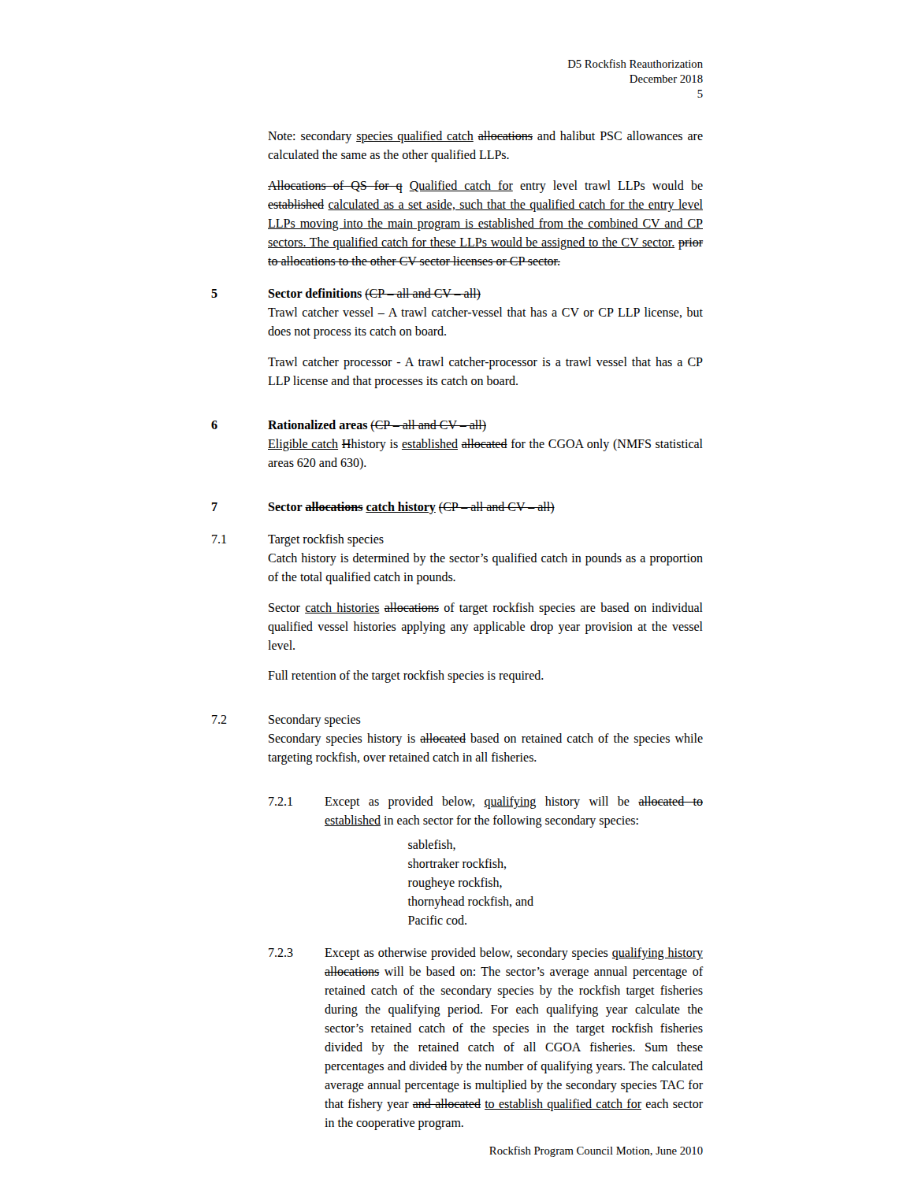D5 Rockfish Reauthorization
December 2018
5
Note: secondary species qualified catch allocations and halibut PSC allowances are calculated the same as the other qualified LLPs.
Allocations of QS for q Qualified catch for entry level trawl LLPs would be established calculated as a set aside, such that the qualified catch for the entry level LLPs moving into the main program is established from the combined CV and CP sectors. The qualified catch for these LLPs would be assigned to the CV sector. prior to allocations to the other CV sector licenses or CP sector.
5
Sector definitions (CP – all and CV – all)
Trawl catcher vessel – A trawl catcher-vessel that has a CV or CP LLP license, but does not process its catch on board.
Trawl catcher processor - A trawl catcher-processor is a trawl vessel that has a CP LLP license and that processes its catch on board.
6
Rationalized areas (CP – all and CV – all)
Eligible catch Hhistory is established allocated for the CGOA only (NMFS statistical areas 620 and 630).
7
Sector allocations catch history (CP – all and CV – all)
7.1
Target rockfish species
Catch history is determined by the sector’s qualified catch in pounds as a proportion of the total qualified catch in pounds.
Sector catch histories allocations of target rockfish species are based on individual qualified vessel histories applying any applicable drop year provision at the vessel level.
Full retention of the target rockfish species is required.
7.2
Secondary species
Secondary species history is allocated based on retained catch of the species while targeting rockfish, over retained catch in all fisheries.
7.2.1
Except as provided below, qualifying history will be allocated to established in each sector for the following secondary species:
sablefish,
shortraker rockfish,
rougheye rockfish,
thornyhead rockfish, and
Pacific cod.
7.2.3
Except as otherwise provided below, secondary species qualifying history allocations will be based on: The sector’s average annual percentage of retained catch of the secondary species by the rockfish target fisheries during the qualifying period. For each qualifying year calculate the sector’s retained catch of the species in the target rockfish fisheries divided by the retained catch of all CGOA fisheries. Sum these percentages and divided by the number of qualifying years. The calculated average annual percentage is multiplied by the secondary species TAC for that fishery year and allocated to establish qualified catch for each sector in the cooperative program.
Rockfish Program Council Motion, June 2010